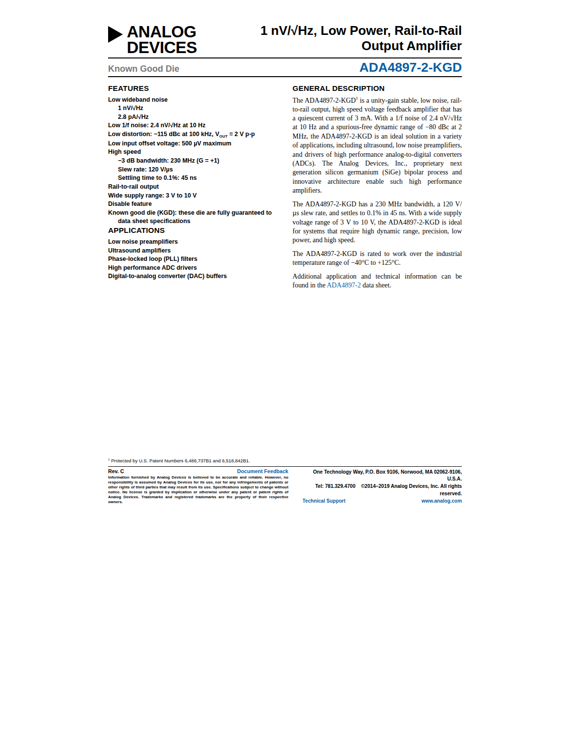ANALOG DEVICES
1 nV/√Hz, Low Power, Rail-to-Rail
Output Amplifier
Known Good Die
ADA4897-2-KGD
FEATURES
Low wideband noise
1 nV/√Hz
2.8 pA/√Hz
Low 1/f noise: 2.4 nV/√Hz at 10 Hz
Low distortion: −115 dBc at 100 kHz, VOUT = 2 V p-p
Low input offset voltage: 500 µV maximum
High speed
−3 dB bandwidth: 230 MHz (G = +1)
Slew rate: 120 V/µs
Settling time to 0.1%: 45 ns
Rail-to-rail output
Wide supply range: 3 V to 10 V
Disable feature
Known good die (KGD): these die are fully guaranteed to
data sheet specifications
APPLICATIONS
Low noise preamplifiers
Ultrasound amplifiers
Phase-locked loop (PLL) filters
High performance ADC drivers
Digital-to-analog converter (DAC) buffers
GENERAL DESCRIPTION
The ADA4897-2-KGD1 is a unity-gain stable, low noise, rail-to-rail output, high speed voltage feedback amplifier that has a quiescent current of 3 mA. With a 1/f noise of 2.4 nV/√Hz at 10 Hz and a spurious-free dynamic range of −80 dBc at 2 MHz, the ADA4897-2-KGD is an ideal solution in a variety of applications, including ultrasound, low noise preamplifiers, and drivers of high performance analog-to-digital converters (ADCs). The Analog Devices, Inc., proprietary next generation silicon germanium (SiGe) bipolar process and innovative architecture enable such high performance amplifiers.
The ADA4897-2-KGD has a 230 MHz bandwidth, a 120 V/µs slew rate, and settles to 0.1% in 45 ns. With a wide supply voltage range of 3 V to 10 V, the ADA4897-2-KGD is ideal for systems that require high dynamic range, precision, low power, and high speed.
The ADA4897-2-KGD is rated to work over the industrial temperature range of −40°C to +125°C.
Additional application and technical information can be found in the ADA4897-2 data sheet.
1 Protected by U.S. Patent Numbers 6,486,737B1 and 6,518,842B1.
Rev. C Document Feedback
Information furnished by Analog Devices is believed to be accurate and reliable. However, no responsibility is assumed by Analog Devices for its use, nor for any infringements of patents or other rights of third parties that may result from its use. Specifications subject to change without notice. No license is granted by implication or otherwise under any patent or patent rights of Analog Devices. Trademarks and registered trademarks are the property of their respective owners.
One Technology Way, P.O. Box 9106, Norwood, MA 02062-9106, U.S.A.
Tel: 781.329.4700 ©2014–2019 Analog Devices, Inc. All rights reserved.
Technical Support www.analog.com